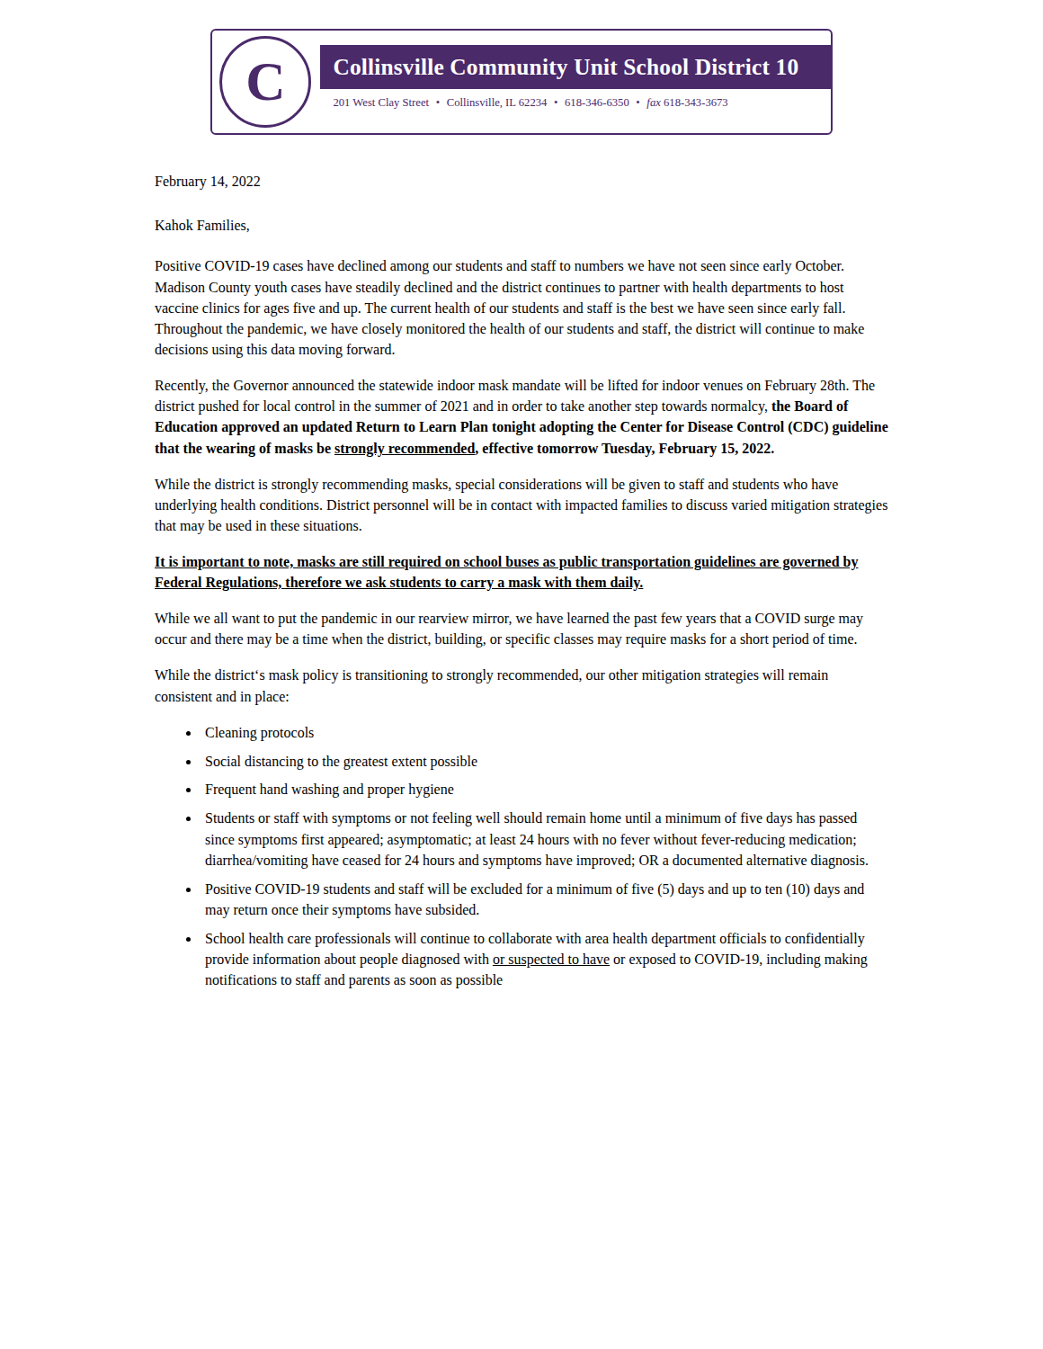C
Collinsville Community Unit School District 10
201 West Clay Street•Collinsville, IL 62234•618-346-6350•fax 618-343-3673
February 14, 2022
Kahok Families,
Positive COVID-19 cases have declined among our students and staff to numbers we have not seen since early October. Madison County youth cases have steadily declined and the district continues to partner with health departments to host vaccine clinics for ages five and up. The current health of our students and staff is the best we have seen since early fall. Throughout the pandemic, we have closely monitored the health of our students and staff, the district will continue to make decisions using this data moving forward.
Recently, the Governor announced the statewide indoor mask mandate will be lifted for indoor venues on February 28th. The district pushed for local control in the summer of 2021 and in order to take another step towards normalcy, the Board of Education approved an updated Return to Learn Plan tonight adopting the Center for Disease Control (CDC) guideline that the wearing of masks be strongly recommended, effective tomorrow Tuesday, February 15, 2022.
While the district is strongly recommending masks, special considerations will be given to staff and students who have underlying health conditions. District personnel will be in contact with impacted families to discuss varied mitigation strategies that may be used in these situations.
It is important to note, masks are still required on school buses as public transportation guidelines are governed by Federal Regulations, therefore we ask students to carry a mask with them daily.
While we all want to put the pandemic in our rearview mirror, we have learned the past few years that a COVID surge may occur and there may be a time when the district, building, or specific classes may require masks for a short period of time.
While the district‘s mask policy is transitioning to strongly recommended, our other mitigation strategies will remain consistent and in place:
Cleaning protocols
Social distancing to the greatest extent possible
Frequent hand washing and proper hygiene
Students or staff with symptoms or not feeling well should remain home until a minimum of five days has passed since symptoms first appeared; asymptomatic; at least 24 hours with no fever without fever-reducing medication; diarrhea/vomiting have ceased for 24 hours and symptoms have improved; OR a documented alternative diagnosis.
Positive COVID-19 students and staff will be excluded for a minimum of five (5) days and up to ten (10) days and may return once their symptoms have subsided.
School health care professionals will continue to collaborate with area health department officials to confidentially provide information about people diagnosed with or suspected to have or exposed to COVID-19, including making notifications to staff and parents as soon as possible